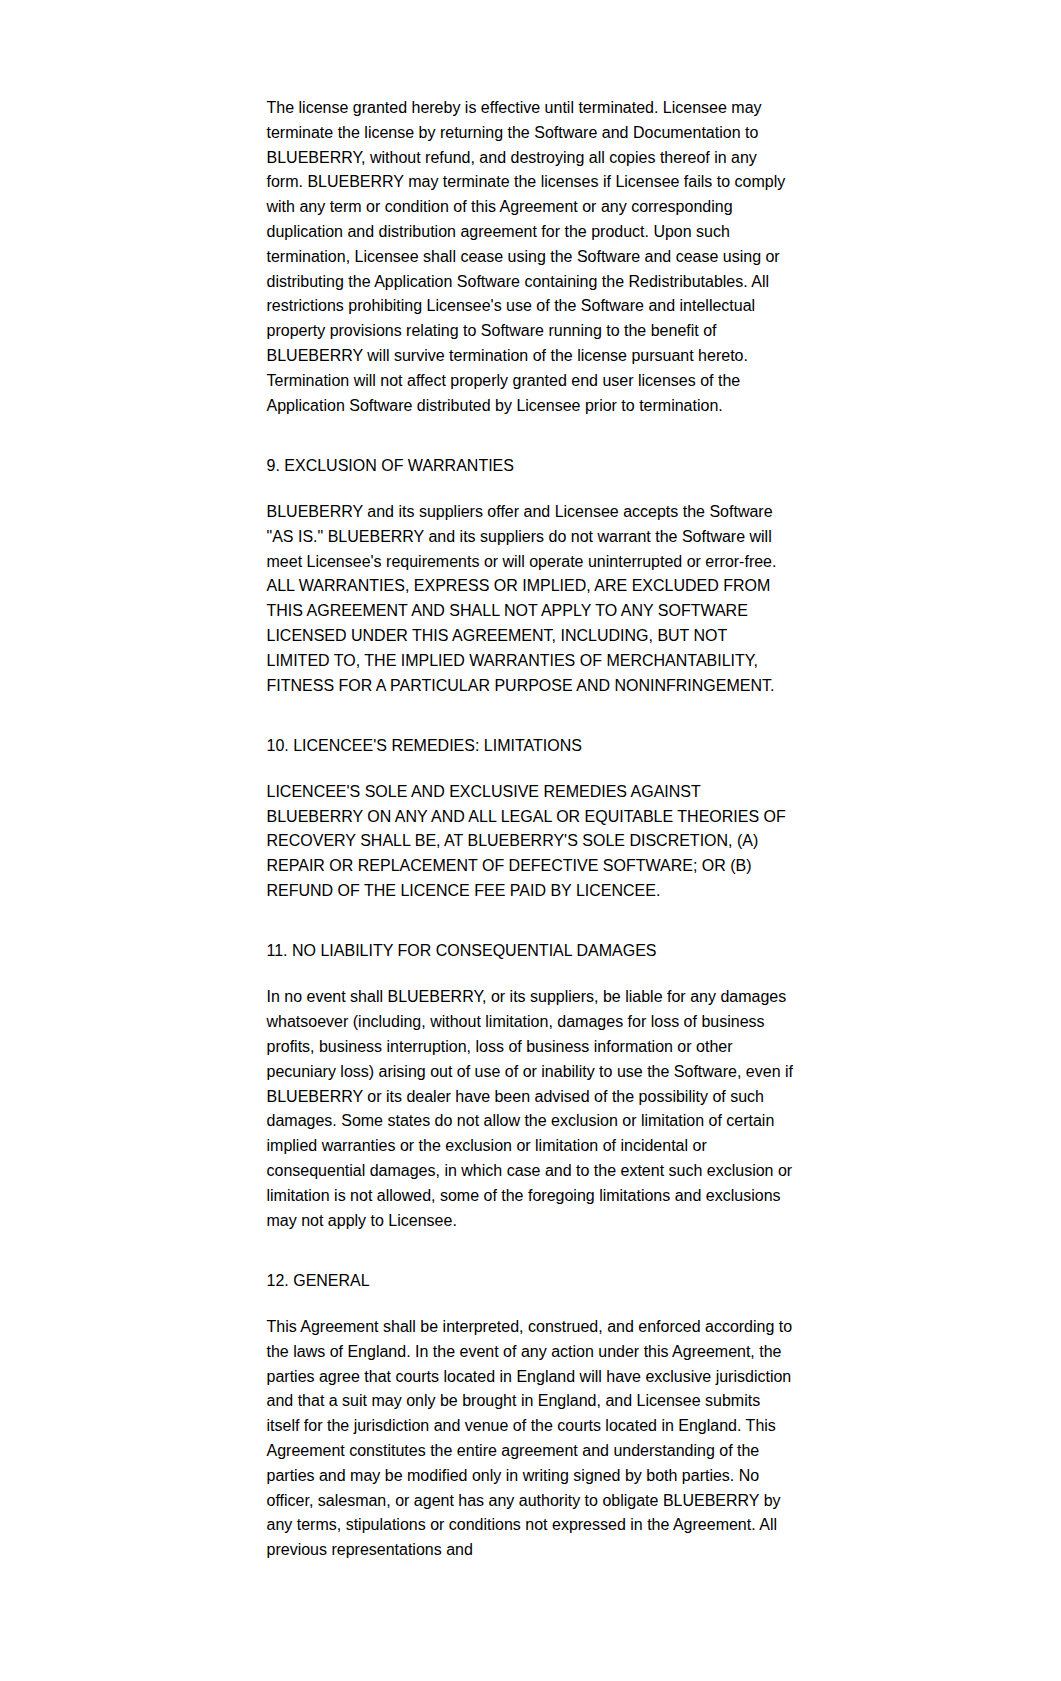The license granted hereby is effective until terminated. Licensee may terminate the license by returning the Software and Documentation to BLUEBERRY, without refund, and destroying all copies thereof in any form. BLUEBERRY may terminate the licenses if Licensee fails to comply with any term or condition of this Agreement or any corresponding duplication and distribution agreement for the product. Upon such termination, Licensee shall cease using the Software and cease using or distributing the Application Software containing the Redistributables. All restrictions prohibiting Licensee's use of the Software and intellectual property provisions relating to Software running to the benefit of BLUEBERRY will survive termination of the license pursuant hereto. Termination will not affect properly granted end user licenses of the Application Software distributed by Licensee prior to termination.
9. EXCLUSION OF WARRANTIES
BLUEBERRY and its suppliers offer and Licensee accepts the Software "AS IS." BLUEBERRY and its suppliers do not warrant the Software will meet Licensee's requirements or will operate uninterrupted or error-free. ALL WARRANTIES, EXPRESS OR IMPLIED, ARE EXCLUDED FROM THIS AGREEMENT AND SHALL NOT APPLY TO ANY SOFTWARE LICENSED UNDER THIS AGREEMENT, INCLUDING, BUT NOT LIMITED TO, THE IMPLIED WARRANTIES OF MERCHANTABILITY, FITNESS FOR A PARTICULAR PURPOSE AND NONINFRINGEMENT.
10. LICENCEE'S REMEDIES: LIMITATIONS
LICENCEE'S SOLE AND EXCLUSIVE REMEDIES AGAINST BLUEBERRY ON ANY AND ALL LEGAL OR EQUITABLE THEORIES OF RECOVERY SHALL BE, AT BLUEBERRY'S SOLE DISCRETION, (A) REPAIR OR REPLACEMENT OF DEFECTIVE SOFTWARE; OR (B) REFUND OF THE LICENCE FEE PAID BY LICENCEE.
11. NO LIABILITY FOR CONSEQUENTIAL DAMAGES
In no event shall BLUEBERRY, or its suppliers, be liable for any damages whatsoever (including, without limitation, damages for loss of business profits, business interruption, loss of business information or other pecuniary loss) arising out of use of or inability to use the Software, even if BLUEBERRY or its dealer have been advised of the possibility of such damages. Some states do not allow the exclusion or limitation of certain implied warranties or the exclusion or limitation of incidental or consequential damages, in which case and to the extent such exclusion or limitation is not allowed, some of the foregoing limitations and exclusions may not apply to Licensee.
12. GENERAL
This Agreement shall be interpreted, construed, and enforced according to the laws of England. In the event of any action under this Agreement, the parties agree that courts located in England will have exclusive jurisdiction and that a suit may only be brought in England, and Licensee submits itself for the jurisdiction and venue of the courts located in England. This Agreement constitutes the entire agreement and understanding of the parties and may be modified only in writing signed by both parties. No officer, salesman, or agent has any authority to obligate BLUEBERRY by any terms, stipulations or conditions not expressed in the Agreement. All previous representations and